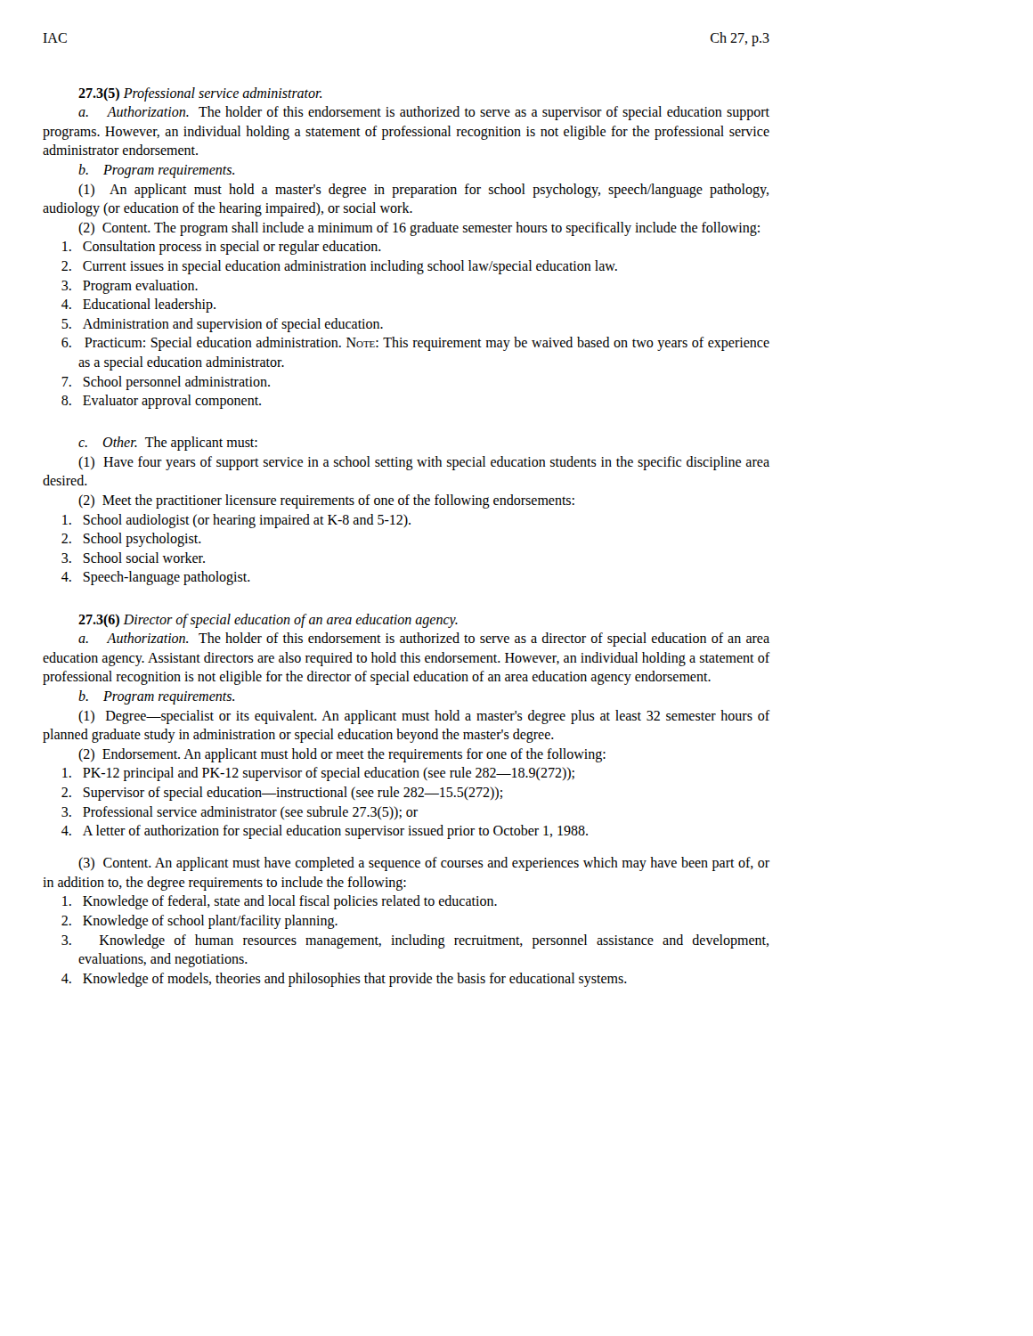IAC Ch 27, p.3
27.3(5) Professional service administrator.
a. Authorization. The holder of this endorsement is authorized to serve as a supervisor of special education support programs. However, an individual holding a statement of professional recognition is not eligible for the professional service administrator endorsement.
b. Program requirements.
(1) An applicant must hold a master's degree in preparation for school psychology, speech/language pathology, audiology (or education of the hearing impaired), or social work.
(2) Content. The program shall include a minimum of 16 graduate semester hours to specifically include the following:
1. Consultation process in special or regular education.
2. Current issues in special education administration including school law/special education law.
3. Program evaluation.
4. Educational leadership.
5. Administration and supervision of special education.
6. Practicum: Special education administration. Note: This requirement may be waived based on two years of experience as a special education administrator.
7. School personnel administration.
8. Evaluator approval component.
c. Other. The applicant must:
(1) Have four years of support service in a school setting with special education students in the specific discipline area desired.
(2) Meet the practitioner licensure requirements of one of the following endorsements:
1. School audiologist (or hearing impaired at K-8 and 5-12).
2. School psychologist.
3. School social worker.
4. Speech-language pathologist.
27.3(6) Director of special education of an area education agency.
a. Authorization. The holder of this endorsement is authorized to serve as a director of special education of an area education agency. Assistant directors are also required to hold this endorsement. However, an individual holding a statement of professional recognition is not eligible for the director of special education of an area education agency endorsement.
b. Program requirements.
(1) Degree—specialist or its equivalent. An applicant must hold a master's degree plus at least 32 semester hours of planned graduate study in administration or special education beyond the master's degree.
(2) Endorsement. An applicant must hold or meet the requirements for one of the following:
1. PK-12 principal and PK-12 supervisor of special education (see rule 282—18.9(272));
2. Supervisor of special education—instructional (see rule 282—15.5(272));
3. Professional service administrator (see subrule 27.3(5)); or
4. A letter of authorization for special education supervisor issued prior to October 1, 1988.
(3) Content. An applicant must have completed a sequence of courses and experiences which may have been part of, or in addition to, the degree requirements to include the following:
1. Knowledge of federal, state and local fiscal policies related to education.
2. Knowledge of school plant/facility planning.
3. Knowledge of human resources management, including recruitment, personnel assistance and development, evaluations, and negotiations.
4. Knowledge of models, theories and philosophies that provide the basis for educational systems.